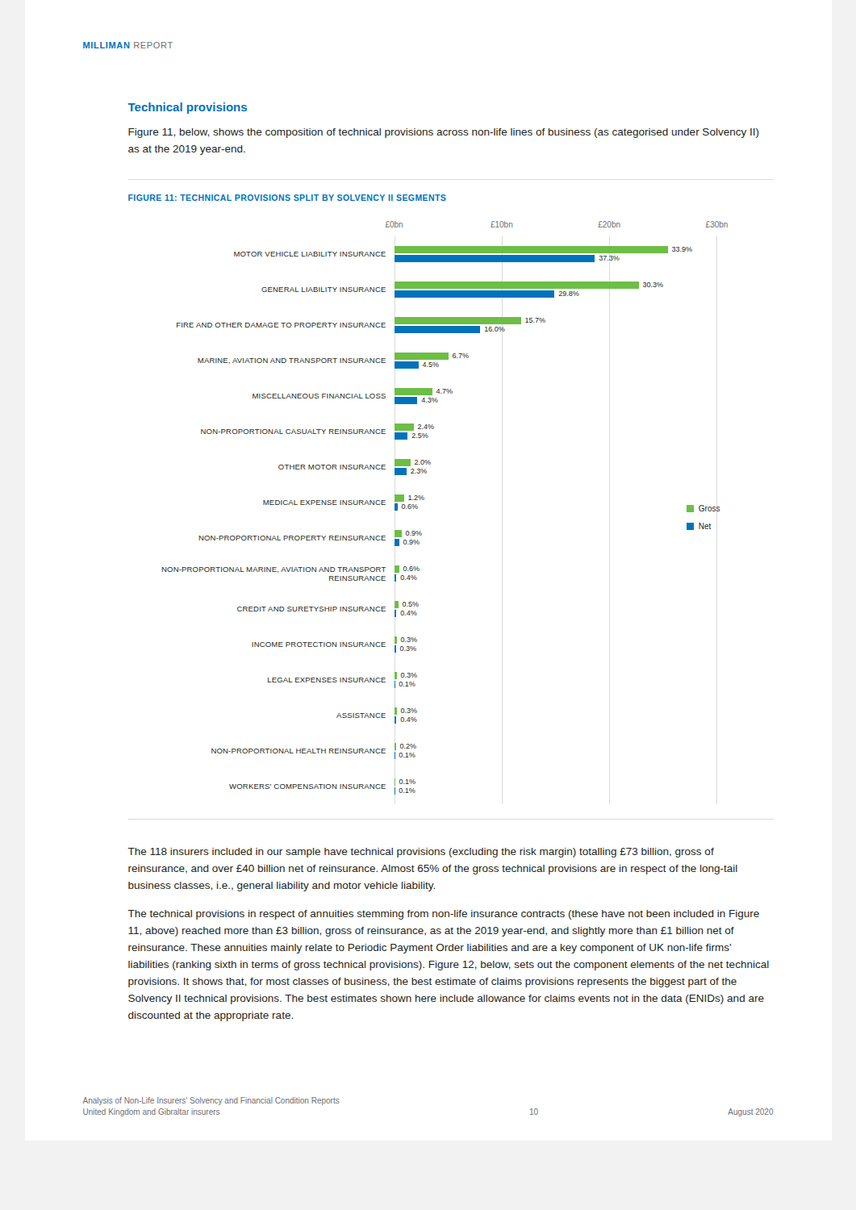MILLIMAN REPORT
Technical provisions
Figure 11, below, shows the composition of technical provisions across non-life lines of business (as categorised under Solvency II) as at the 2019 year-end.
FIGURE 11: TECHNICAL PROVISIONS SPLIT BY SOLVENCY II SEGMENTS
£0bn £10bn £20bn £30bn
MOTOR VEHICLE LIABILITY INSURANCE
33.9%
37.3%
GENERAL LIABILITY INSURANCE
30.3%
29.8%
FIRE AND OTHER DAMAGE TO PROPERTY INSURANCE
15.7%
16.0%
MARINE, AVIATION AND TRANSPORT INSURANCE
6.7%
4.5%
MISCELLANEOUS FINANCIAL LOSS
4.7%
4.3%
NON-PROPORTIONAL CASUALTY REINSURANCE
2.4%
2.5%
OTHER MOTOR INSURANCE
2.0%
2.3%
MEDICAL EXPENSE INSURANCE
1.2%
0.6%
NON-PROPORTIONAL PROPERTY REINSURANCE
0.9%
0.9%
NON-PROPORTIONAL MARINE, AVIATION AND TRANSPORT
REINSURANCE
0.6%
0.4%
CREDIT AND SURETYSHIP INSURANCE
0.5%
0.4%
INCOME PROTECTION INSURANCE
0.3%
0.3%
LEGAL EXPENSES INSURANCE
0.3%
0.1%
ASSISTANCE
0.3%
0.4%
NON-PROPORTIONAL HEALTH REINSURANCE
0.2%
0.1%
WORKERS' COMPENSATION INSURANCE
0.1%
0.1%
Gross
Net
The 118 insurers included in our sample have technical provisions (excluding the risk margin) totalling £73 billion, gross of reinsurance, and over £40 billion net of reinsurance. Almost 65% of the gross technical provisions are in respect of the long-tail business classes, i.e., general liability and motor vehicle liability.
The technical provisions in respect of annuities stemming from non-life insurance contracts (these have not been included in Figure 11, above) reached more than £3 billion, gross of reinsurance, as at the 2019 year-end, and slightly more than £1 billion net of reinsurance. These annuities mainly relate to Periodic Payment Order liabilities and are a key component of UK non-life firms' liabilities (ranking sixth in terms of gross technical provisions). Figure 12, below, sets out the component elements of the net technical provisions. It shows that, for most classes of business, the best estimate of claims provisions represents the biggest part of the Solvency II technical provisions. The best estimates shown here include allowance for claims events not in the data (ENIDs) and are discounted at the appropriate rate.
Analysis of Non-Life Insurers' Solvency and Financial Condition Reports
United Kingdom and Gibraltar insurers
10
August 2020